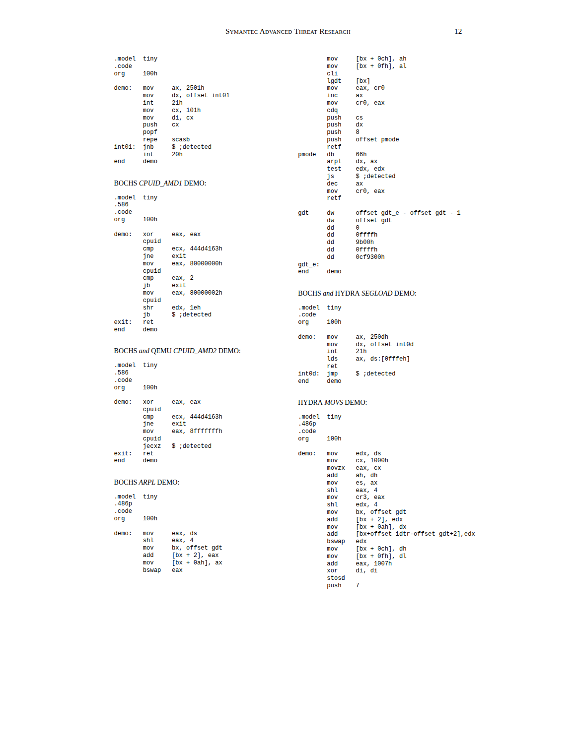Symantec Advanced Threat Research 12
.model  tiny
.code
org     100h

demo:   mov     ax, 2501h
        mov     dx, offset int01
        int     21h
        mov     cx, 101h
        mov     di, cx
        push    cx
        popf
        repe    scasb
int01:  jnb     $ ;detected
        int     20h
end     demo
BOCHS CPUID_AMD1 DEMO:
.model  tiny
.586
.code
org     100h

demo:   xor     eax, eax
        cpuid
        cmp     ecx, 444d4163h
        jne     exit
        mov     eax, 80000000h
        cpuid
        cmp     eax, 2
        jb      exit
        mov     eax, 80000002h
        cpuid
        shr     edx, 1eh
        jb      $ ;detected
exit:   ret
end     demo
BOCHS and QEMU CPUID_AMD2 DEMO:
.model  tiny
.586
.code
org     100h

demo:   xor     eax, eax
        cpuid
        cmp     ecx, 444d4163h
        jne     exit
        mov     eax, 8fffffffh
        cpuid
        jecxz   $ ;detected
exit:   ret
end     demo
BOCHS ARPL DEMO:
.model  tiny
.486p
.code
org     100h

demo:   mov     eax, ds
        shl     eax, 4
        mov     bx, offset gdt
        add     [bx + 2], eax
        mov     [bx + 0ah], ax
        bswap   eax
        mov     [bx + 0ch], ah
        mov     [bx + 0fh], al
        cli
        lgdt    [bx]
        mov     eax, cr0
        inc     ax
        mov     cr0, eax
        cdq
        push    cs
        push    dx
        push    8
        push    offset pmode
        retf
pmode   db      66h
        arpl    dx, ax
        test    edx, edx
        js      $ ;detected
        dec     ax
        mov     cr0, eax
        retf

gdt     dw      offset gdt_e - offset gdt - 1
        dw      offset gdt
        dd      0
        dd      0ffffh
        dd      9b00h
        dd      0ffffh
        dd      0cf9300h
gdt_e:
end     demo
BOCHS and HYDRA SEGLOAD DEMO:
.model  tiny
.code
org     100h

demo:   mov     ax, 250dh
        mov     dx, offset int0d
        int     21h
        lds     ax, ds:[0fffeh]
        ret
int0d:  jmp     $ ;detected
end     demo
HYDRA MOVS DEMO:
.model  tiny
.486p
.code
org     100h

demo:   mov     edx, ds
        mov     cx, 1000h
        movzx   eax, cx
        add     ah, dh
        mov     es, ax
        shl     eax, 4
        mov     cr3, eax
        shl     edx, 4
        mov     bx, offset gdt
        add     [bx + 2], edx
        mov     [bx + 0ah], dx
        add     [bx+offset idtr-offset gdt+2],edx
        bswap   edx
        mov     [bx + 0ch], dh
        mov     [bx + 0fh], dl
        add     eax, 1007h
        xor     di, di
        stosd
        push    7